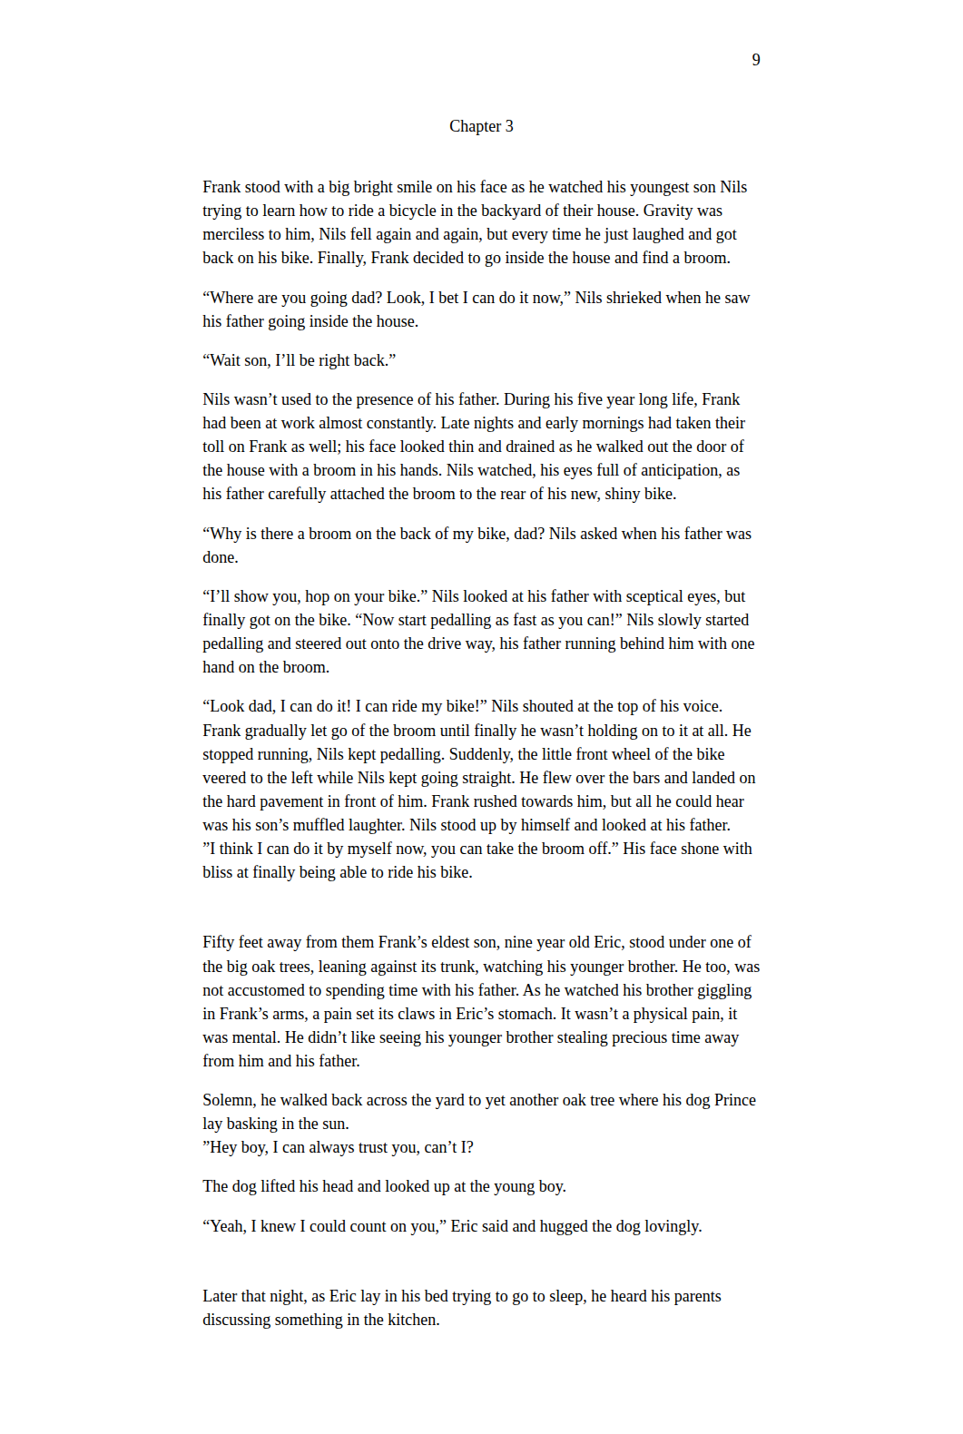9
Chapter 3
Frank stood with a big bright smile on his face as he watched his youngest son Nils trying to learn how to ride a bicycle in the backyard of their house. Gravity was merciless to him, Nils fell again and again, but every time he just laughed and got back on his bike. Finally, Frank decided to go inside the house and find a broom.
“Where are you going dad? Look, I bet I can do it now,” Nils shrieked when he saw his father going inside the house.
“Wait son, I’ll be right back.”
Nils wasn’t used to the presence of his father. During his five year long life, Frank had been at work almost constantly. Late nights and early mornings had taken their toll on Frank as well; his face looked thin and drained as he walked out the door of the house with a broom in his hands. Nils watched, his eyes full of anticipation, as his father carefully attached the broom to the rear of his new, shiny bike.
“Why is there a broom on the back of my bike, dad? Nils asked when his father was done.
“I’ll show you, hop on your bike.” Nils looked at his father with sceptical eyes, but finally got on the bike. “Now start pedalling as fast as you can!” Nils slowly started pedalling and steered out onto the drive way, his father running behind him with one hand on the broom.
“Look dad, I can do it! I can ride my bike!” Nils shouted at the top of his voice. Frank gradually let go of the broom until finally he wasn’t holding on to it at all. He stopped running, Nils kept pedalling. Suddenly, the little front wheel of the bike veered to the left while Nils kept going straight. He flew over the bars and landed on the hard pavement in front of him. Frank rushed towards him, but all he could hear was his son’s muffled laughter. Nils stood up by himself and looked at his father.
”I think I can do it by myself now, you can take the broom off.” His face shone with bliss at finally being able to ride his bike.
Fifty feet away from them Frank’s eldest son, nine year old Eric, stood under one of the big oak trees, leaning against its trunk, watching his younger brother. He too, was not accustomed to spending time with his father. As he watched his brother giggling in Frank’s arms, a pain set its claws in Eric’s stomach. It wasn’t a physical pain, it was mental. He didn’t like seeing his younger brother stealing precious time away from him and his father.
Solemn, he walked back across the yard to yet another oak tree where his dog Prince lay basking in the sun.
”Hey boy, I can always trust you, can’t I?
The dog lifted his head and looked up at the young boy.
“Yeah, I knew I could count on you,” Eric said and hugged the dog lovingly.
Later that night, as Eric lay in his bed trying to go to sleep, he heard his parents discussing something in the kitchen.